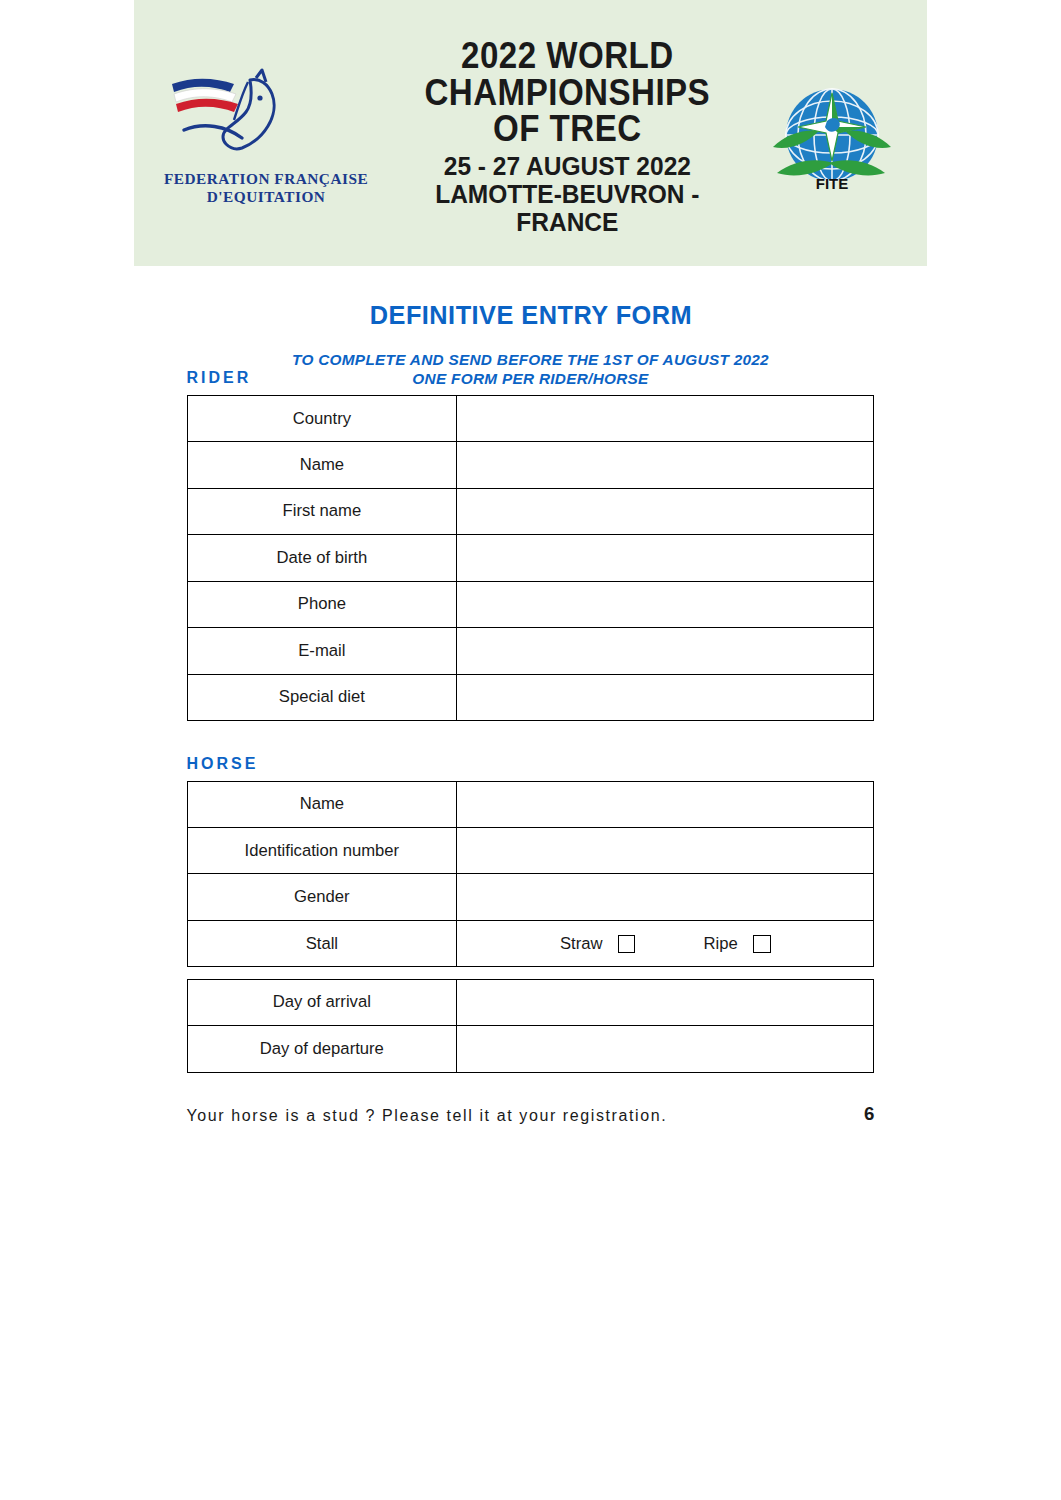FEDERATION FRANÇAISE
D'EQUITATION
2022 World Championships
of TREC
25 - 27 August 2022
Lamotte-Beuvron - France
FITE
Definitive entry form
To complete and send before the 1st of August 2022
One form per rider/horse
RIDER
| Country | |
| Name | |
| First name | |
| Date of birth | |
| Phone | |
| E-mail | |
| Special diet | |
HORSE
| Name | |
| Identification number | |
| Gender | |
| Stall | Straw Ripe |
| Day of arrival | |
| Day of departure | |
Your horse is a stud ? Please tell it at your registration.
6